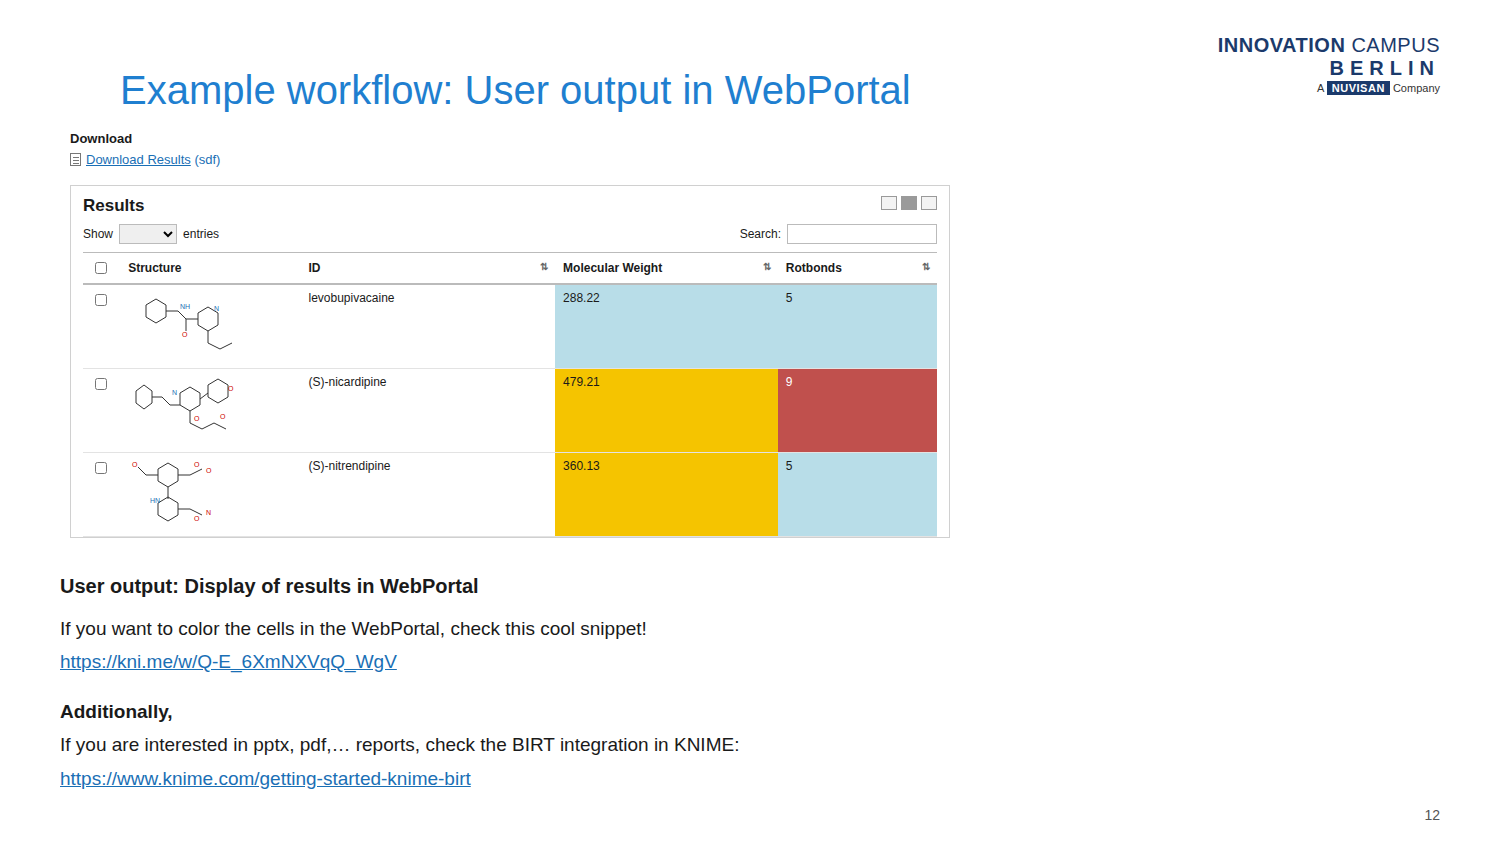INNOVATION CAMPUS
BERLIN
A NUVISAN Company
Example workflow: User output in WebPortal
Download
Download Results (sdf)
Results
Show entries
Search:
| | Structure | ID ⇅ | Molecular Weight ⇅ | Rotbonds ⇅ |
| --- | --- | --- | --- | --- |
| | NH O N | levobupivacaine | 288.22 | 5 |
| | N O O O | (S)-nicardipine | 479.21 | 9 |
| | HN O O O N O | (S)-nitrendipine | 360.13 | 5 |
User output: Display of results in WebPortal
If you want to color the cells in the WebPortal, check this cool snippet!
https://kni.me/w/Q-E_6XmNXVqQ_WgV
Additionally,
If you are interested in pptx, pdf,… reports, check the BIRT integration in KNIME:
https://www.knime.com/getting-started-knime-birt
12